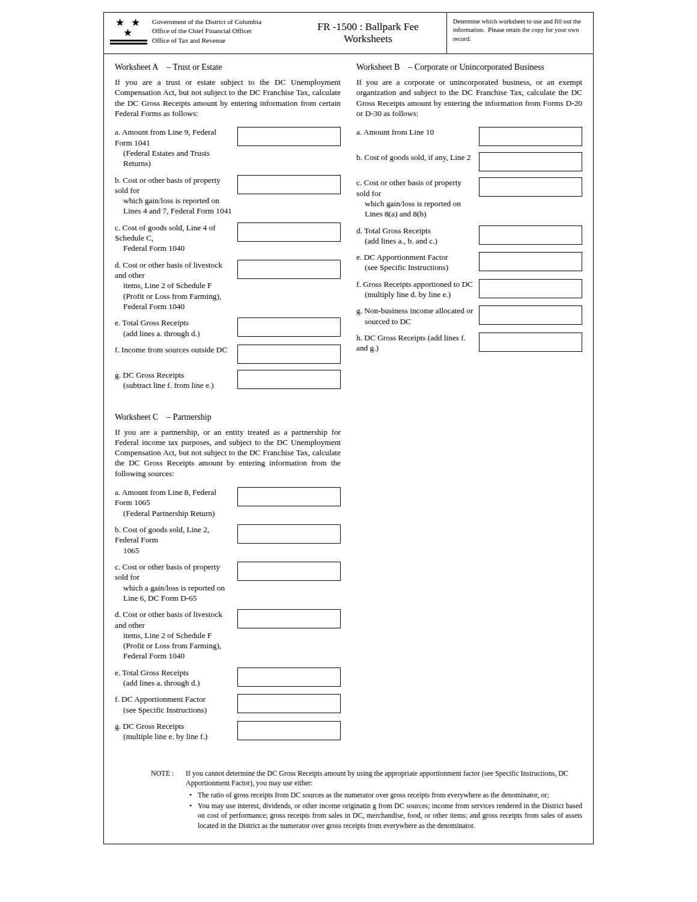★ ★ ★
Government of the District of Columbia
Office of the Chief Financial Officer
Office of Tax and Revenue
FR -1500 : Ballpark Fee
Worksheets
Determine which worksheet to use and fill out the information. Please retain the copy for your own record.
Worksheet A– Trust or Estate
If you are a trust or estate subject to the DC Unemployment Compensation Act, but not subject to the DC Franchise Tax, calculate the DC Gross Receipts amount by entering information from certain Federal Forms as follows:
a. Amount from Line 9, Federal Form 1041(Federal Estates and Trusts Returns)
b. Cost or other basis of property sold forwhich gain/loss is reported on Lines 4 and 7, Federal Form 1041
c. Cost of goods sold, Line 4 of Schedule C,Federal Form 1040
d. Cost or other basis of livestock and otheritems, Line 2 of Schedule F (Profit or Loss from Farming), Federal Form 1040
e. Total Gross Receipts(add lines a. through d.)
f. Income from sources outside DC
g. DC Gross Receipts(subtract line f. from line e.)
Worksheet B– Corporate or Unincorporated Business
If you are a corporate or unincorporated business, or an exempt organization and subject to the DC Franchise Tax, calculate the DC Gross Receipts amount by entering the information from Forms D-20 or D-30 as follows:
a. Amount from Line 10
b. Cost of goods sold, if any, Line 2
c. Cost or other basis of property sold forwhich gain/loss is reported on Lines 8(a) and 8(b)
d. Total Gross Receipts(add lines a., b. and c.)
e. DC Apportionment Factor(see Specific Instructions)
f. Gross Receipts apportioned to DC(multiply line d. by line e.)
g. Non-business income allocated orsourced to DC
h. DC Gross Receipts (add lines f. and g.)
Worksheet C– Partnership
If you are a partnership, or an entity treated as a partnership for Federal income tax purposes, and subject to the DC Unemployment Compensation Act, but not subject to the DC Franchise Tax, calculate the DC Gross Receipts amount by entering information from the following sources:
a. Amount from Line 8, Federal Form 1065(Federal Partnership Return)
b. Cost of goods sold, Line 2, Federal Form1065
c. Cost or other basis of property sold forwhich a gain/loss is reported on Line 6, DC Form D-65
d. Cost or other basis of livestock and otheritems, Line 2 of Schedule F (Profit or Loss from Farming), Federal Form 1040
e. Total Gross Receipts(add lines a. through d.)
f. DC Apportionment Factor(see Specific Instructions)
g. DC Gross Receipts(multiple line e. by line f.)
NOTE :
If you cannot determine the DC Gross Receipts amount by using the appropriate apportionment factor (see Specific Instructions, DC Apportionment Factor), you may use either:
The ratio of gross receipts from DC sources as the numerator over gross receipts from everywhere as the denominator, or;
You may use interest, dividends, or other income originatin g from DC sources; income from services rendered in the District based on cost of performance; gross receipts from sales in DC, merchandise, food, or other items; and gross receipts from sales of assets located in the District as the numerator over gross receipts from everywhere as the denominator.